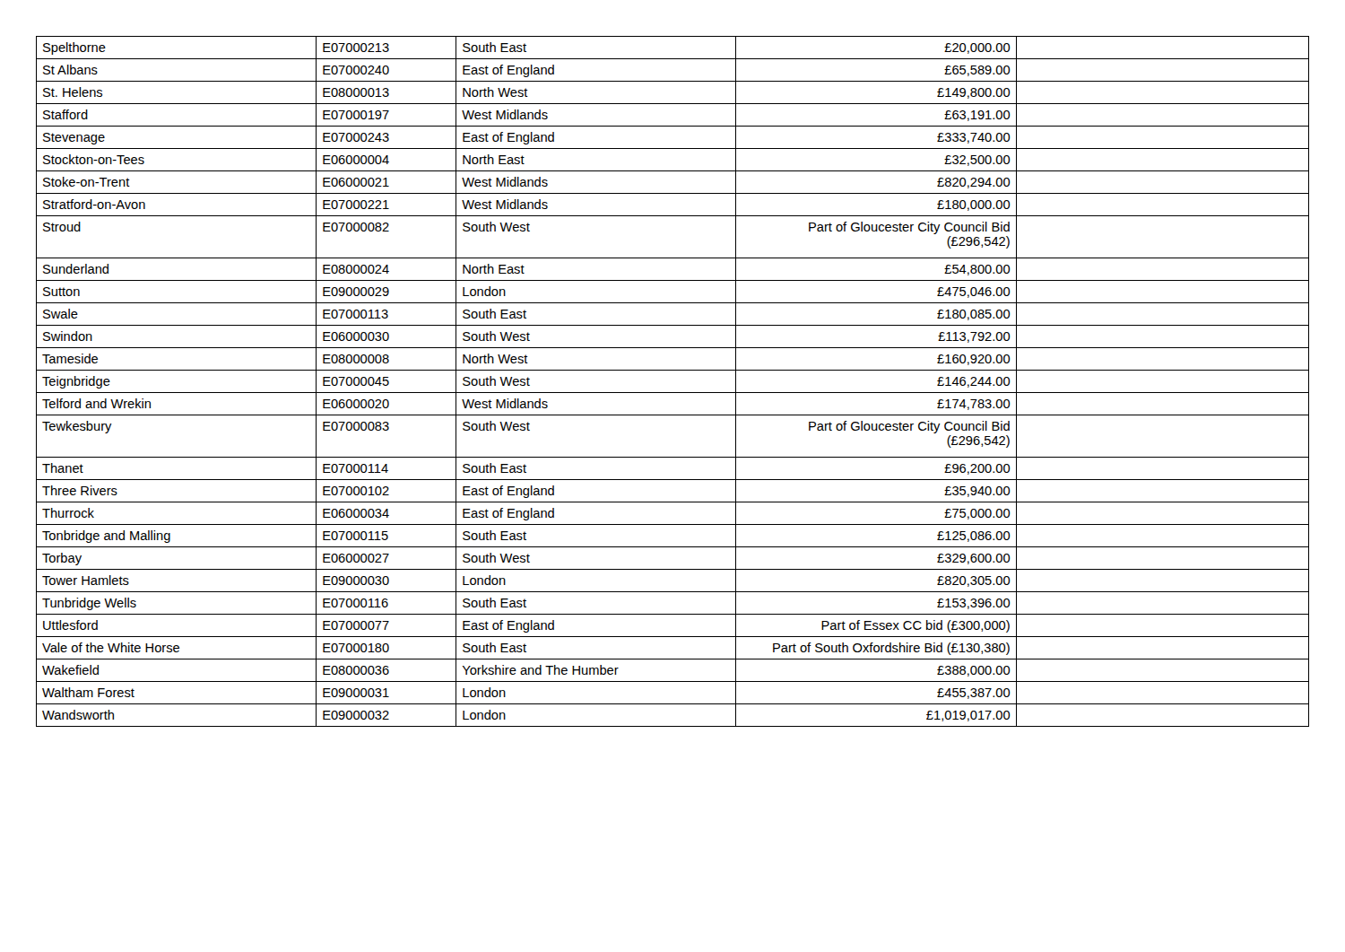| Spelthorne | E07000213 | South East | £20,000.00 | |
| St Albans | E07000240 | East of England | £65,589.00 | |
| St. Helens | E08000013 | North West | £149,800.00 | |
| Stafford | E07000197 | West Midlands | £63,191.00 | |
| Stevenage | E07000243 | East of England | £333,740.00 | |
| Stockton-on-Tees | E06000004 | North East | £32,500.00 | |
| Stoke-on-Trent | E06000021 | West Midlands | £820,294.00 | |
| Stratford-on-Avon | E07000221 | West Midlands | £180,000.00 | |
| Stroud | E07000082 | South West | Part of Gloucester City Council Bid (£296,542) | |
| Sunderland | E08000024 | North East | £54,800.00 | |
| Sutton | E09000029 | London | £475,046.00 | |
| Swale | E07000113 | South East | £180,085.00 | |
| Swindon | E06000030 | South West | £113,792.00 | |
| Tameside | E08000008 | North West | £160,920.00 | |
| Teignbridge | E07000045 | South West | £146,244.00 | |
| Telford and Wrekin | E06000020 | West Midlands | £174,783.00 | |
| Tewkesbury | E07000083 | South West | Part of Gloucester City Council Bid (£296,542) | |
| Thanet | E07000114 | South East | £96,200.00 | |
| Three Rivers | E07000102 | East of England | £35,940.00 | |
| Thurrock | E06000034 | East of England | £75,000.00 | |
| Tonbridge and Malling | E07000115 | South East | £125,086.00 | |
| Torbay | E06000027 | South West | £329,600.00 | |
| Tower Hamlets | E09000030 | London | £820,305.00 | |
| Tunbridge Wells | E07000116 | South East | £153,396.00 | |
| Uttlesford | E07000077 | East of England | Part of Essex CC bid (£300,000) | |
| Vale of the White Horse | E07000180 | South East | Part of South Oxfordshire Bid (£130,380) | |
| Wakefield | E08000036 | Yorkshire and The Humber | £388,000.00 | |
| Waltham Forest | E09000031 | London | £455,387.00 | |
| Wandsworth | E09000032 | London | £1,019,017.00 | |